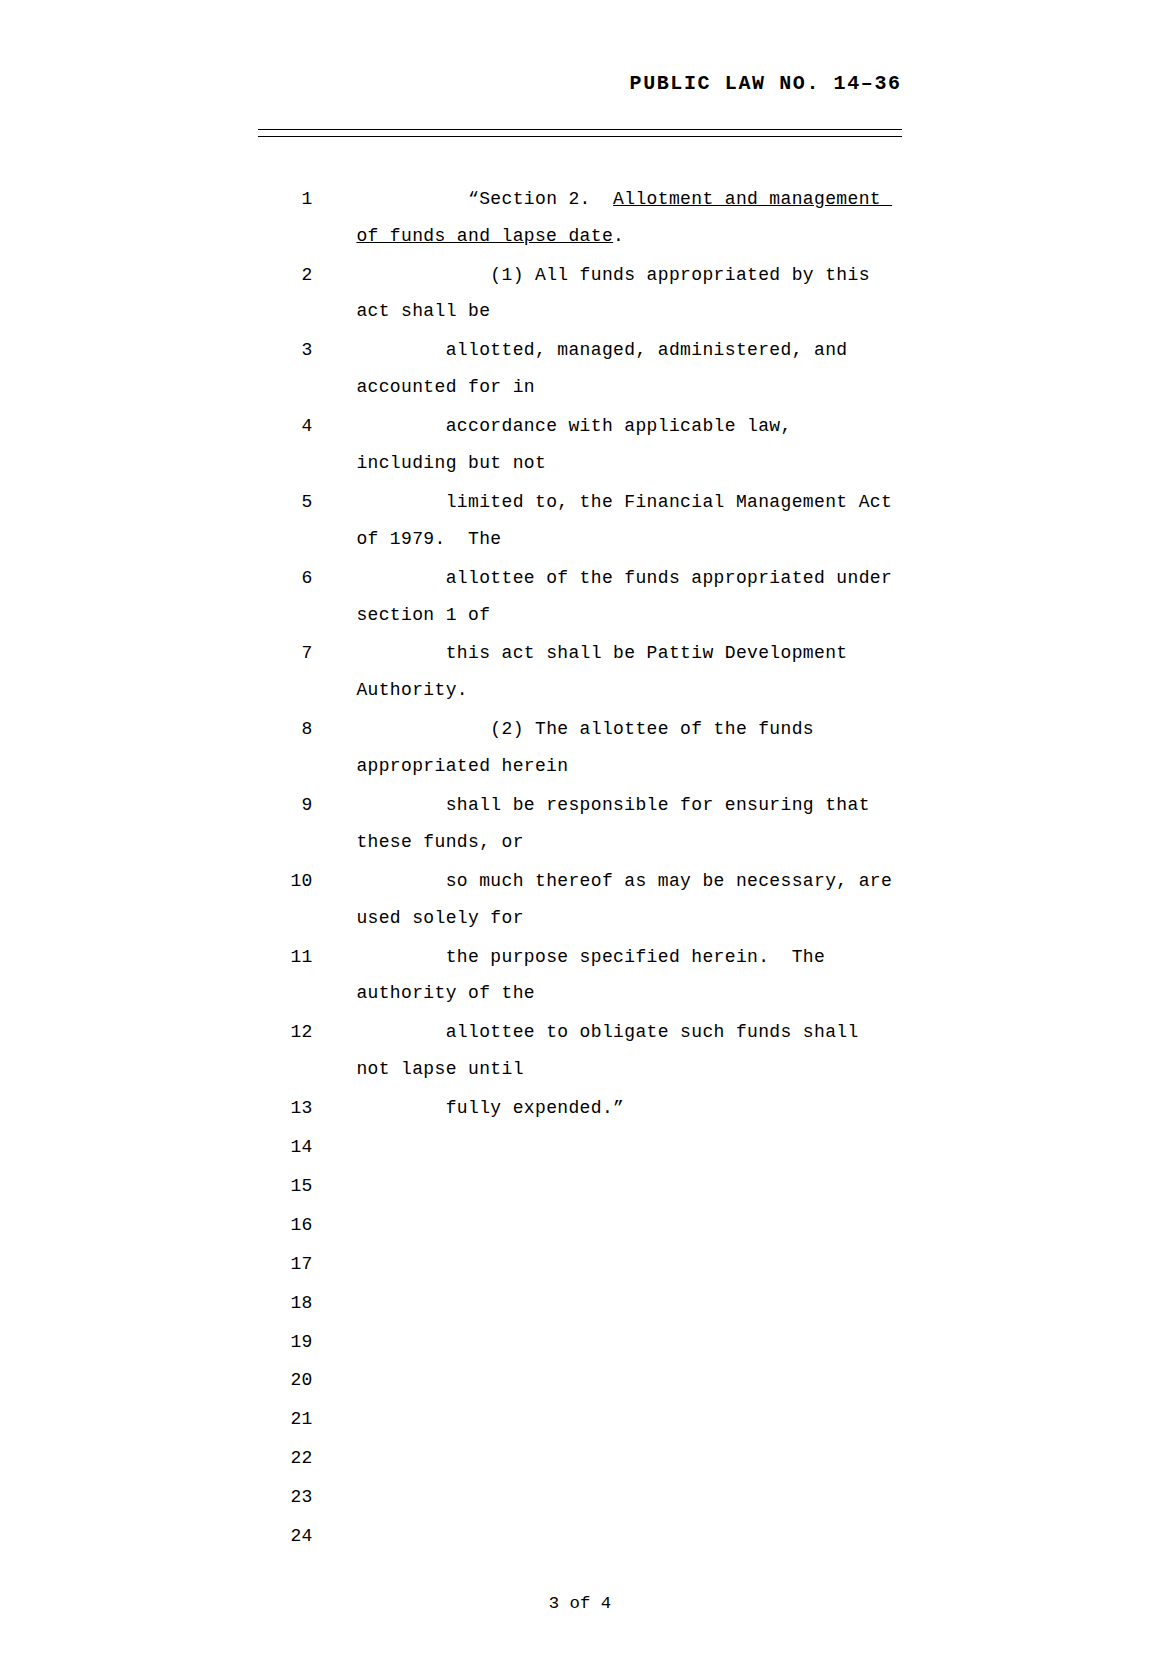PUBLIC LAW NO. 14–36
| 1 | “Section 2. Allotment and management of funds and lapse date . |
| 2 | (1) All funds appropriated by this act shall be |
| 3 | allotted, managed, administered, and accounted for in |
| 4 | accordance with applicable law, including but not |
| 5 | limited to, the Financial Management Act of 1979. The |
| 6 | allottee of the funds appropriated under section 1 of |
| 7 | this act shall be Pattiw Development Authority. |
| 8 | (2) The allottee of the funds appropriated herein |
| 9 | shall be responsible for ensuring that these funds, or |
| 10 | so much thereof as may be necessary, are used solely for |
| 11 | the purpose specified herein. The authority of the |
| 12 | allottee to obligate such funds shall not lapse until |
| 13 | fully expended.” |
| 14 | |
| 15 | |
| 16 | |
| 17 | |
| 18 | |
| 19 | |
| 20 | |
| 21 | |
| 22 | |
| 23 | |
| 24 | |
3 of 4